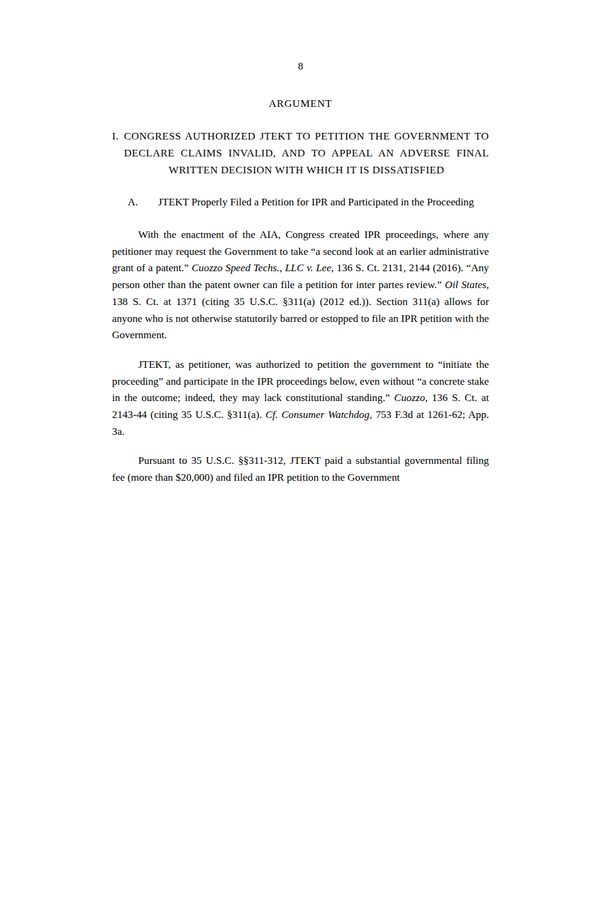8
ARGUMENT
I. CONGRESS AUTHORIZED JTEKT TO PETITION THE GOVERNMENT TO DECLARE CLAIMS INVALID, AND TO APPEAL AN ADVERSE FINAL WRITTEN DECISION WITH WHICH IT IS DISSATISFIED
A. JTEKT Properly Filed a Petition for IPR and Participated in the Proceeding
With the enactment of the AIA, Congress created IPR proceedings, where any petitioner may request the Government to take “a second look at an earlier administrative grant of a patent.” Cuozzo Speed Techs., LLC v. Lee, 136 S. Ct. 2131, 2144 (2016). “Any person other than the patent owner can file a petition for inter partes review.” Oil States, 138 S. Ct. at 1371 (citing 35 U.S.C. §311(a) (2012 ed.)). Section 311(a) allows for anyone who is not otherwise statutorily barred or estopped to file an IPR petition with the Government.
JTEKT, as petitioner, was authorized to petition the government to “initiate the proceeding” and participate in the IPR proceedings below, even without “a concrete stake in the outcome; indeed, they may lack constitutional standing.” Cuozzo, 136 S. Ct. at 2143-44 (citing 35 U.S.C. §311(a). Cf. Consumer Watchdog, 753 F.3d at 1261-62; App. 3a.
Pursuant to 35 U.S.C. §§311-312, JTEKT paid a substantial governmental filing fee (more than $20,000) and filed an IPR petition to the Government